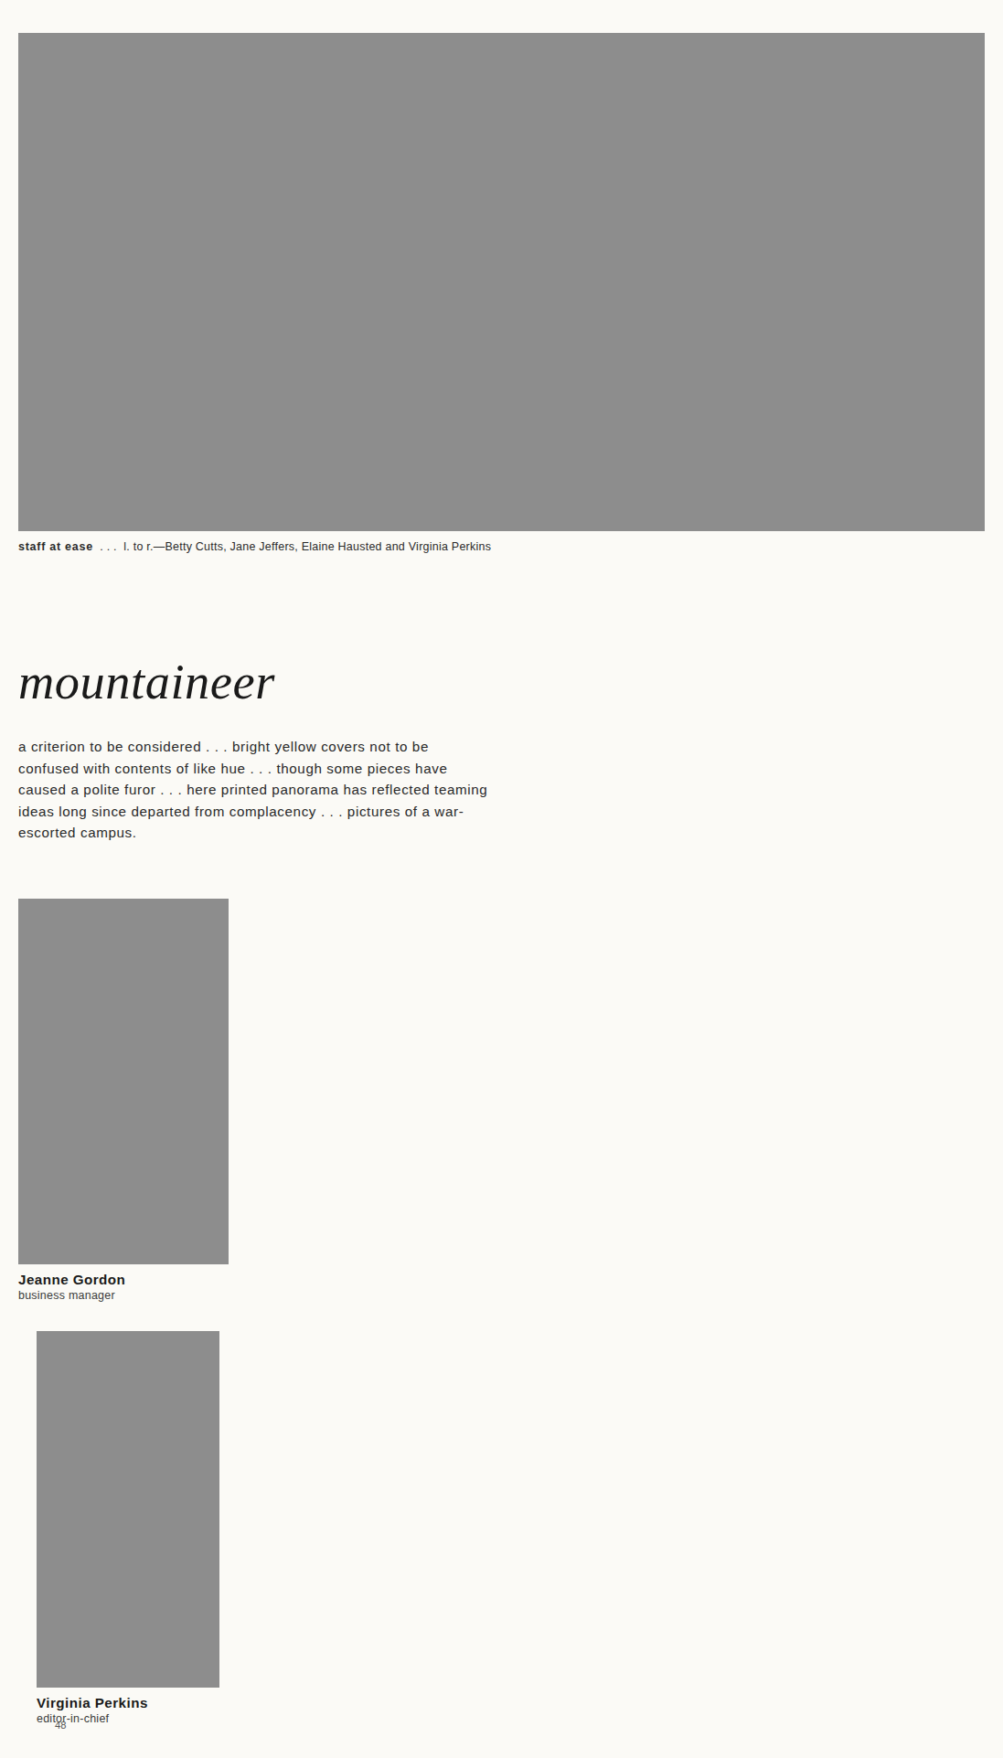staff at ease . . . l. to r.—Betty Cutts, Jane Jeffers, Elaine Hausted and Virginia Perkins
mountaineer
a criterion to be considered . . . bright yellow covers not to be confused with contents of like hue . . . though some pieces have caused a polite furor . . . here printed panorama has reflected teaming ideas long since departed from complacency . . . pictures of a war-escorted campus.
Jeanne Gordon
business manager
Virginia Perkins
editor-in-chief
48